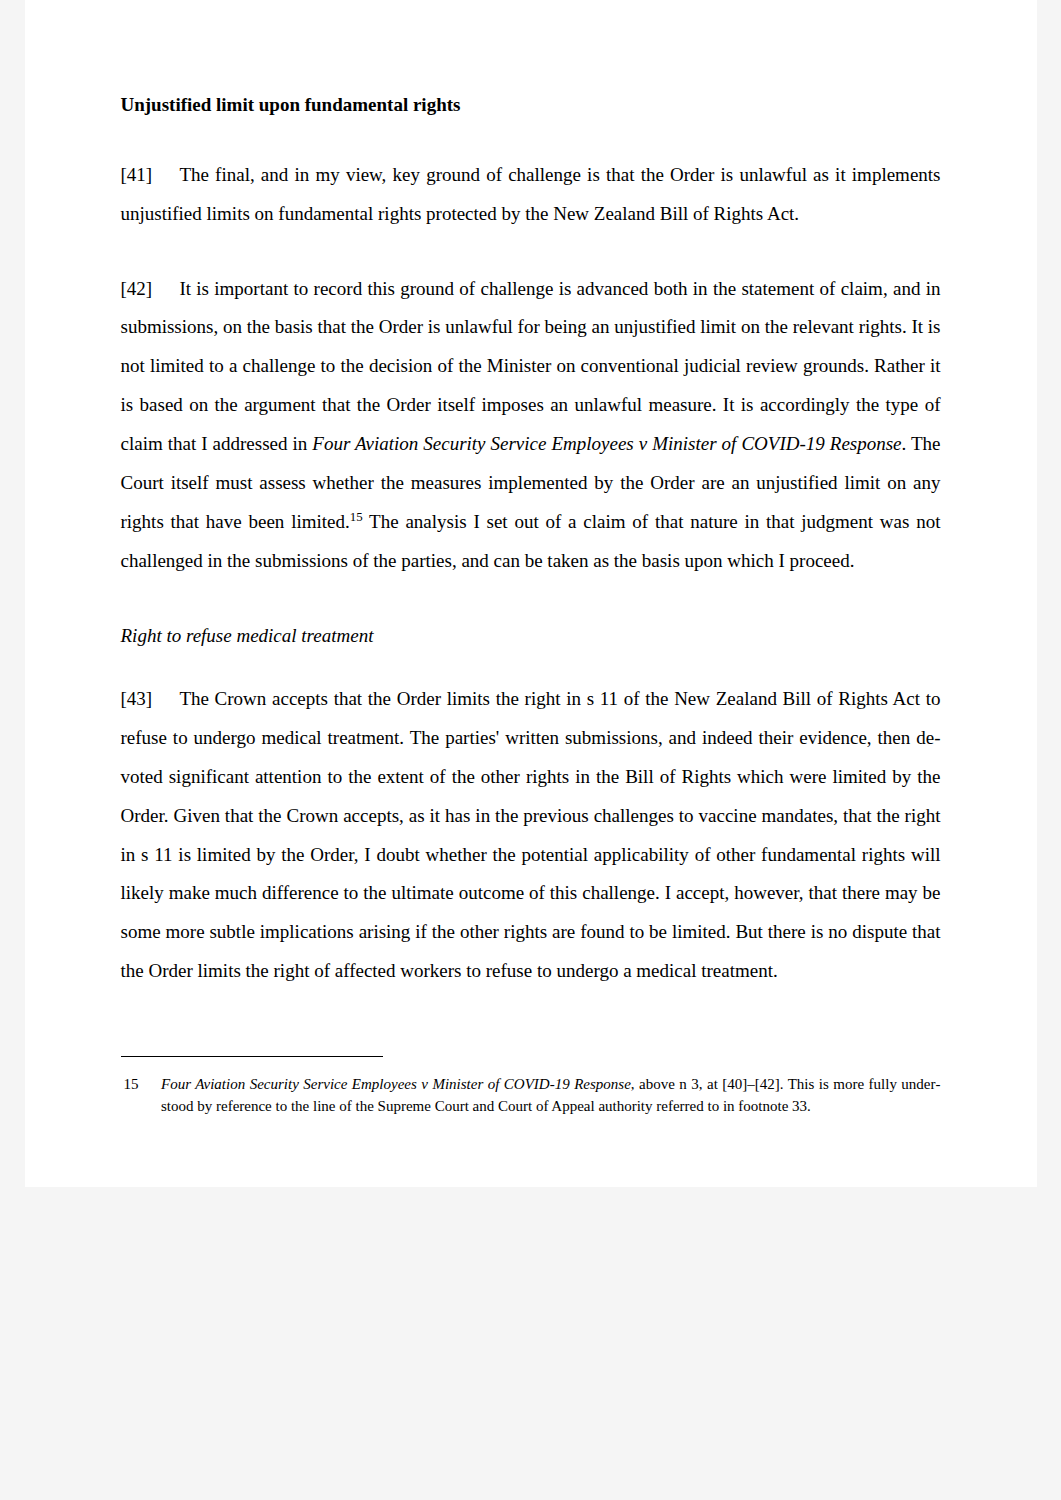Unjustified limit upon fundamental rights
[41] The final, and in my view, key ground of challenge is that the Order is unlawful as it implements unjustified limits on fundamental rights protected by the New Zealand Bill of Rights Act.
[42] It is important to record this ground of challenge is advanced both in the statement of claim, and in submissions, on the basis that the Order is unlawful for being an unjustified limit on the relevant rights. It is not limited to a challenge to the decision of the Minister on conventional judicial review grounds. Rather it is based on the argument that the Order itself imposes an unlawful measure. It is accordingly the type of claim that I addressed in Four Aviation Security Service Employees v Minister of COVID-19 Response. The Court itself must assess whether the measures implemented by the Order are an unjustified limit on any rights that have been limited.15 The analysis I set out of a claim of that nature in that judgment was not challenged in the submissions of the parties, and can be taken as the basis upon which I proceed.
Right to refuse medical treatment
[43] The Crown accepts that the Order limits the right in s 11 of the New Zealand Bill of Rights Act to refuse to undergo medical treatment. The parties' written submissions, and indeed their evidence, then devoted significant attention to the extent of the other rights in the Bill of Rights which were limited by the Order. Given that the Crown accepts, as it has in the previous challenges to vaccine mandates, that the right in s 11 is limited by the Order, I doubt whether the potential applicability of other fundamental rights will likely make much difference to the ultimate outcome of this challenge. I accept, however, that there may be some more subtle implications arising if the other rights are found to be limited. But there is no dispute that the Order limits the right of affected workers to refuse to undergo a medical treatment.
15
Four Aviation Security Service Employees v Minister of COVID-19 Response, above n 3, at [40]–[42]. This is more fully understood by reference to the line of the Supreme Court and Court of Appeal authority referred to in footnote 33.